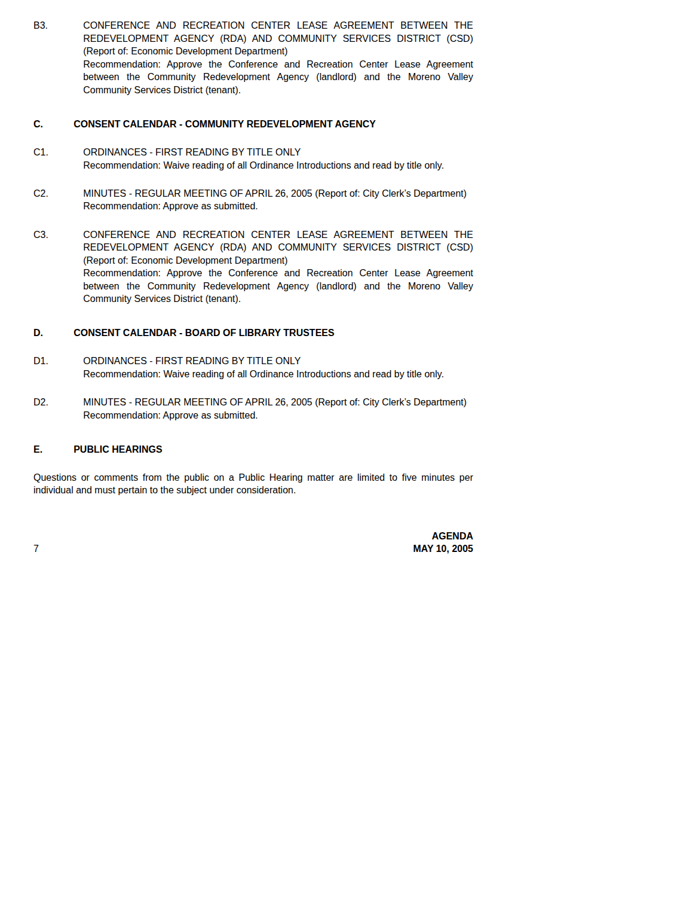B3.
CONFERENCE AND RECREATION CENTER LEASE AGREEMENT BETWEEN THE REDEVELOPMENT AGENCY (RDA) AND COMMUNITY SERVICES DISTRICT (CSD) (Report of: Economic Development Department)
Recommendation: Approve the Conference and Recreation Center Lease Agreement between the Community Redevelopment Agency (landlord) and the Moreno Valley Community Services District (tenant).
C.
CONSENT CALENDAR - COMMUNITY REDEVELOPMENT AGENCY
C1.
ORDINANCES - FIRST READING BY TITLE ONLY
Recommendation: Waive reading of all Ordinance Introductions and read by title only.
C2.
MINUTES - REGULAR MEETING OF APRIL 26, 2005 (Report of: City Clerk’s Department)
Recommendation: Approve as submitted.
C3.
CONFERENCE AND RECREATION CENTER LEASE AGREEMENT BETWEEN THE REDEVELOPMENT AGENCY (RDA) AND COMMUNITY SERVICES DISTRICT (CSD) (Report of: Economic Development Department)
Recommendation: Approve the Conference and Recreation Center Lease Agreement between the Community Redevelopment Agency (landlord) and the Moreno Valley Community Services District (tenant).
D.
CONSENT CALENDAR - BOARD OF LIBRARY TRUSTEES
D1.
ORDINANCES - FIRST READING BY TITLE ONLY
Recommendation: Waive reading of all Ordinance Introductions and read by title only.
D2.
MINUTES - REGULAR MEETING OF APRIL 26, 2005 (Report of: City Clerk’s Department)
Recommendation: Approve as submitted.
E.
PUBLIC HEARINGS
Questions or comments from the public on a Public Hearing matter are limited to five minutes per individual and must pertain to the subject under consideration.
7
AGENDA
MAY 10, 2005